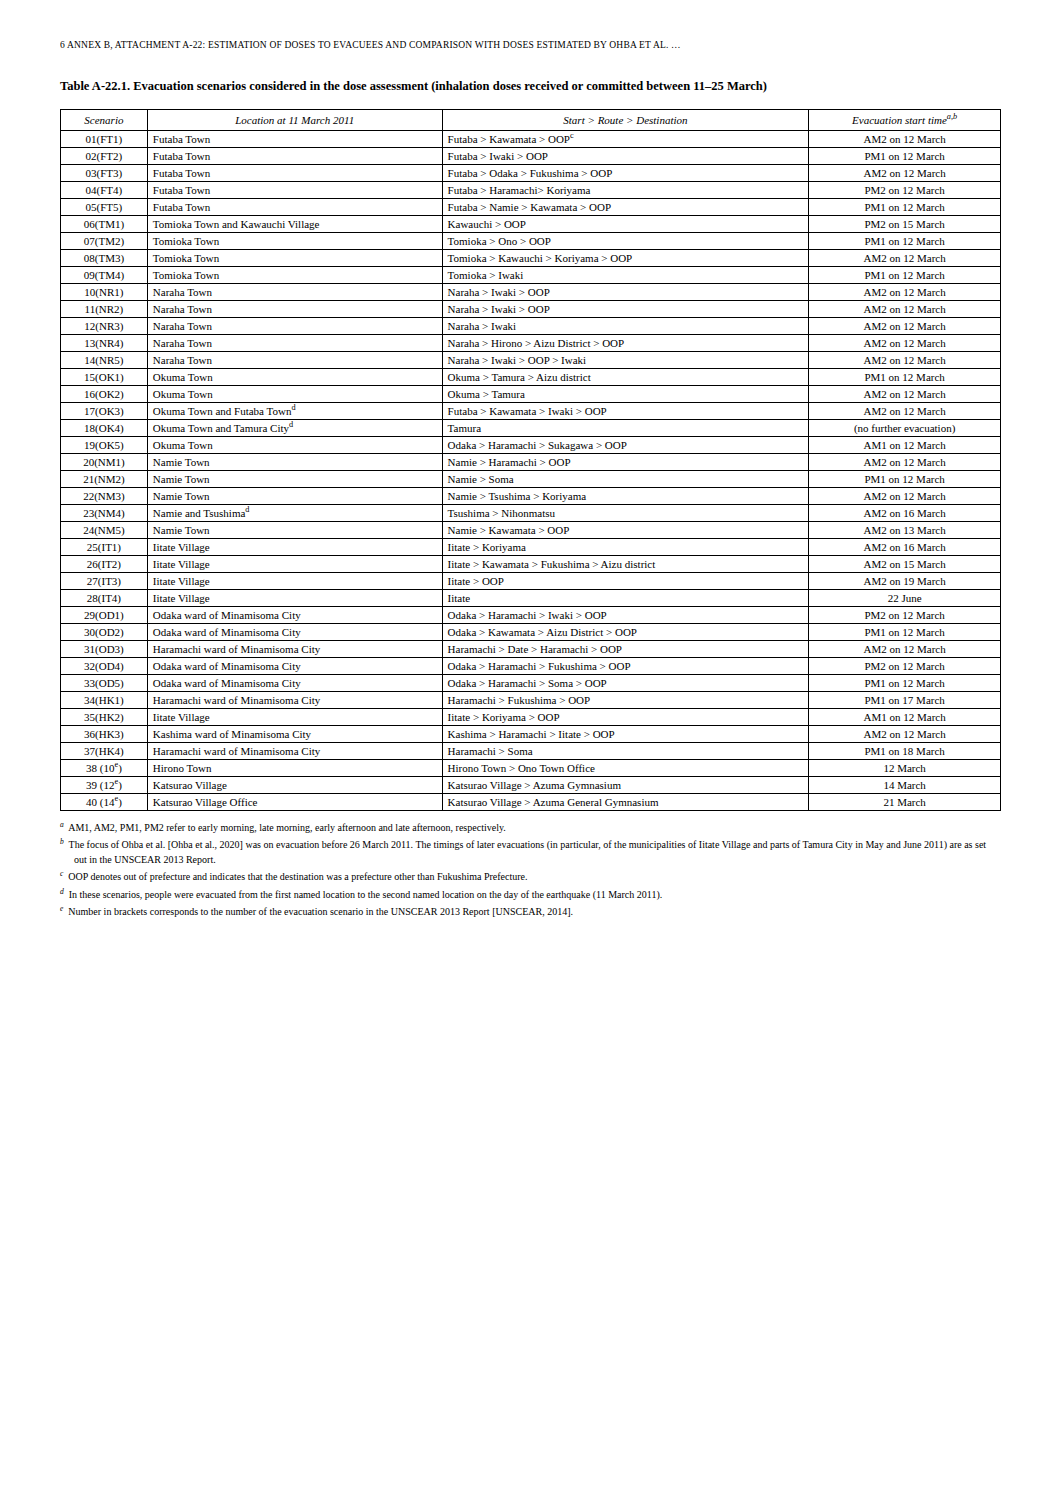6 ANNEX B, ATTACHMENT A-22: ESTIMATION OF DOSES TO EVACUEES AND COMPARISON WITH DOSES ESTIMATED BY OHBA ET AL. …
Table A-22.1. Evacuation scenarios considered in the dose assessment (inhalation doses received or committed between 11–25 March)
| Scenario | Location at 11 March 2011 | Start > Route > Destination | Evacuation start time a,b |
| --- | --- | --- | --- |
| 01(FT1) | Futaba Town | Futaba > Kawamata > OOP c | AM2 on 12 March |
| 02(FT2) | Futaba Town | Futaba > Iwaki > OOP | PM1 on 12 March |
| 03(FT3) | Futaba Town | Futaba > Odaka > Fukushima > OOP | AM2 on 12 March |
| 04(FT4) | Futaba Town | Futaba > Haramachi> Koriyama | PM2 on 12 March |
| 05(FT5) | Futaba Town | Futaba > Namie > Kawamata > OOP | PM1 on 12 March |
| 06(TM1) | Tomioka Town and Kawauchi Village | Kawauchi > OOP | PM2 on 15 March |
| 07(TM2) | Tomioka Town | Tomioka > Ono > OOP | PM1 on 12 March |
| 08(TM3) | Tomioka Town | Tomioka > Kawauchi > Koriyama > OOP | AM2 on 12 March |
| 09(TM4) | Tomioka Town | Tomioka > Iwaki | PM1 on 12 March |
| 10(NR1) | Naraha Town | Naraha > Iwaki > OOP | AM2 on 12 March |
| 11(NR2) | Naraha Town | Naraha > Iwaki > OOP | AM2 on 12 March |
| 12(NR3) | Naraha Town | Naraha > Iwaki | AM2 on 12 March |
| 13(NR4) | Naraha Town | Naraha > Hirono > Aizu District > OOP | AM2 on 12 March |
| 14(NR5) | Naraha Town | Naraha > Iwaki > OOP > Iwaki | AM2 on 12 March |
| 15(OK1) | Okuma Town | Okuma > Tamura > Aizu district | PM1 on 12 March |
| 16(OK2) | Okuma Town | Okuma > Tamura | AM2 on 12 March |
| 17(OK3) | Okuma Town and Futaba Town d | Futaba > Kawamata > Iwaki > OOP | AM2 on 12 March |
| 18(OK4) | Okuma Town and Tamura City d | Tamura | (no further evacuation) |
| 19(OK5) | Okuma Town | Odaka > Haramachi > Sukagawa > OOP | AM1 on 12 March |
| 20(NM1) | Namie Town | Namie > Haramachi > OOP | AM2 on 12 March |
| 21(NM2) | Namie Town | Namie > Soma | PM1 on 12 March |
| 22(NM3) | Namie Town | Namie > Tsushima > Koriyama | AM2 on 12 March |
| 23(NM4) | Namie and Tsushima d | Tsushima > Nihonmatsu | AM2 on 16 March |
| 24(NM5) | Namie Town | Namie > Kawamata > OOP | AM2 on 13 March |
| 25(IT1) | Iitate Village | Iitate > Koriyama | AM2 on 16 March |
| 26(IT2) | Iitate Village | Iitate > Kawamata > Fukushima > Aizu district | AM2 on 15 March |
| 27(IT3) | Iitate Village | Iitate > OOP | AM2 on 19 March |
| 28(IT4) | Iitate Village | Iitate | 22 June |
| 29(OD1) | Odaka ward of Minamisoma City | Odaka > Haramachi > Iwaki > OOP | PM2 on 12 March |
| 30(OD2) | Odaka ward of Minamisoma City | Odaka > Kawamata > Aizu District > OOP | PM1 on 12 March |
| 31(OD3) | Haramachi ward of Minamisoma City | Haramachi > Date > Haramachi > OOP | AM2 on 12 March |
| 32(OD4) | Odaka ward of Minamisoma City | Odaka > Haramachi > Fukushima > OOP | PM2 on 12 March |
| 33(OD5) | Odaka ward of Minamisoma City | Odaka > Haramachi > Soma > OOP | PM1 on 12 March |
| 34(HK1) | Haramachi ward of Minamisoma City | Haramachi > Fukushima > OOP | PM1 on 17 March |
| 35(HK2) | Iitate Village | Iitate > Koriyama > OOP | AM1 on 12 March |
| 36(HK3) | Kashima ward of Minamisoma City | Kashima > Haramachi > Iitate > OOP | AM2 on 12 March |
| 37(HK4) | Haramachi ward of Minamisoma City | Haramachi > Soma | PM1 on 18 March |
| 38 (10 e ) | Hirono Town | Hirono Town > Ono Town Office | 12 March |
| 39 (12 e ) | Katsurao Village | Katsurao Village > Azuma Gymnasium | 14 March |
| 40 (14 e ) | Katsurao Village Office | Katsurao Village > Azuma General Gymnasium | 21 March |
a AM1, AM2, PM1, PM2 refer to early morning, late morning, early afternoon and late afternoon, respectively.
b The focus of Ohba et al. [Ohba et al., 2020] was on evacuation before 26 March 2011. The timings of later evacuations (in particular, of the municipalities of Iitate Village and parts of Tamura City in May and June 2011) are as set out in the UNSCEAR 2013 Report.
c OOP denotes out of prefecture and indicates that the destination was a prefecture other than Fukushima Prefecture.
d In these scenarios, people were evacuated from the first named location to the second named location on the day of the earthquake (11 March 2011).
e Number in brackets corresponds to the number of the evacuation scenario in the UNSCEAR 2013 Report [UNSCEAR, 2014].